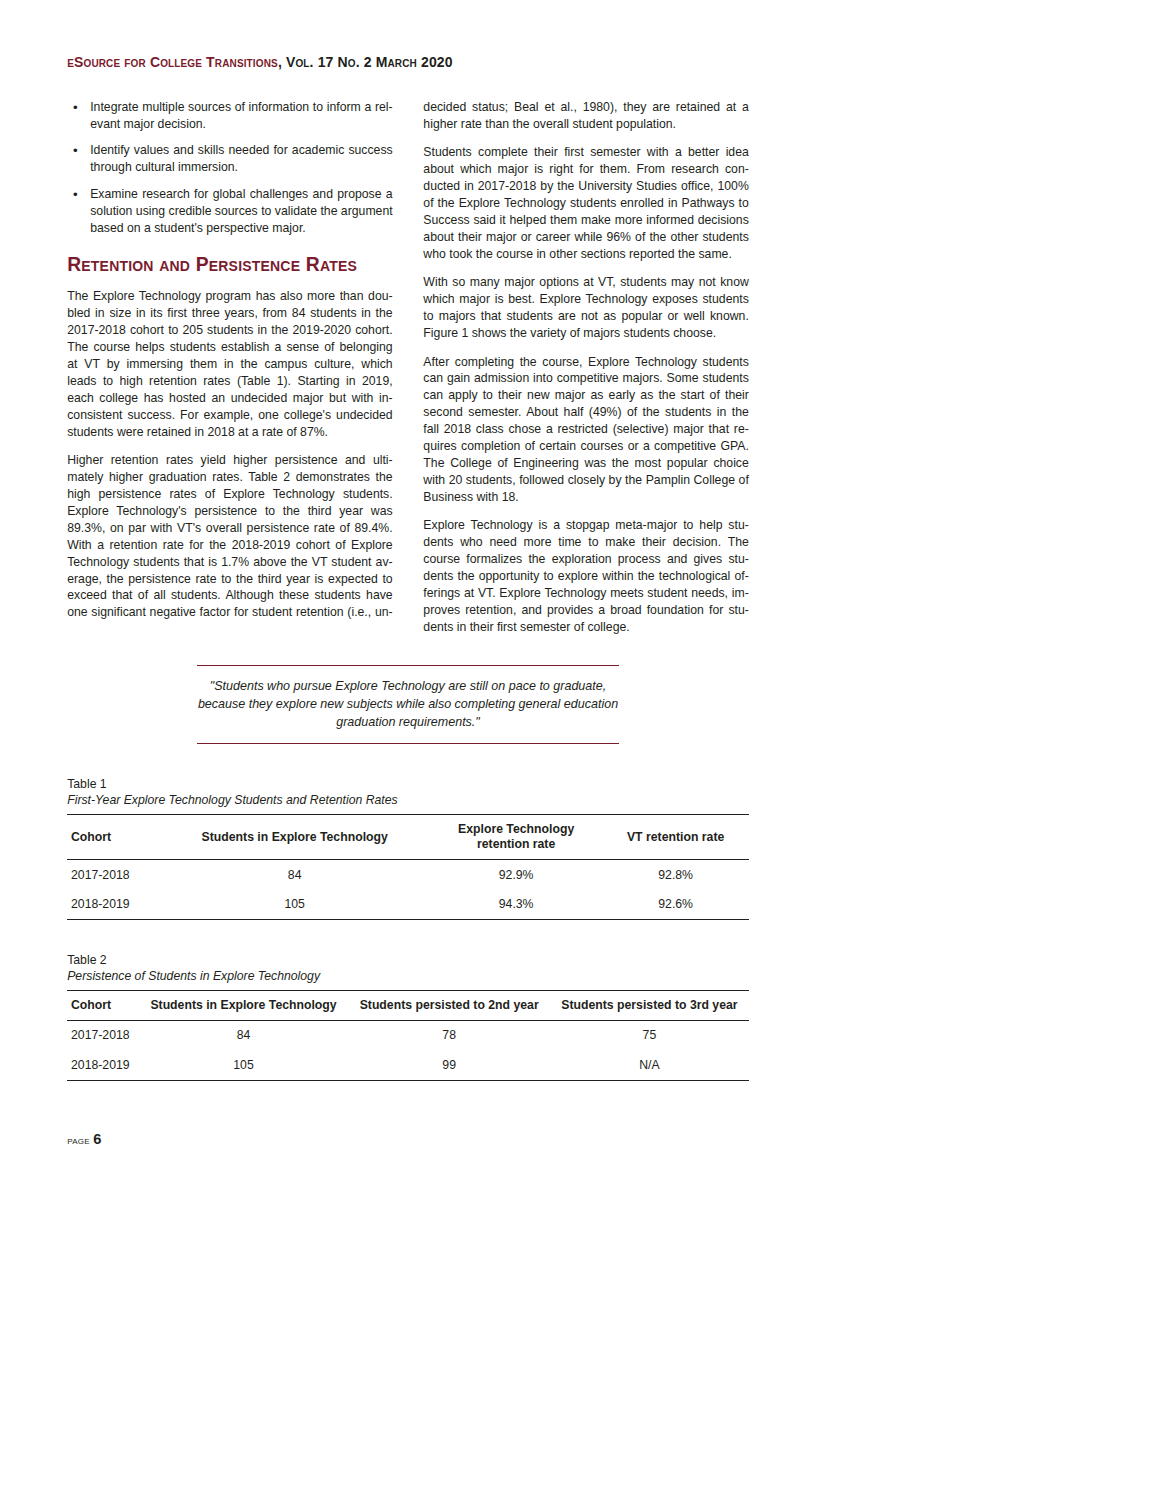eSource for College Transitions, Vol. 17 No. 2 March 2020
Integrate multiple sources of information to inform a relevant major decision.
Identify values and skills needed for academic success through cultural immersion.
Examine research for global challenges and propose a solution using credible sources to validate the argument based on a student's perspective major.
Retention and Persistence Rates
The Explore Technology program has also more than doubled in size in its first three years, from 84 students in the 2017-2018 cohort to 205 students in the 2019-2020 cohort. The course helps students establish a sense of belonging at VT by immersing them in the campus culture, which leads to high retention rates (Table 1). Starting in 2019, each college has hosted an undecided major but with inconsistent success. For example, one college's undecided students were retained in 2018 at a rate of 87%.
Higher retention rates yield higher persistence and ultimately higher graduation rates. Table 2 demonstrates the high persistence rates of Explore Technology students. Explore Technology's persistence to the third year was 89.3%, on par with VT's overall persistence rate of 89.4%. With a retention rate for the 2018-2019 cohort of Explore Technology students that is 1.7% above the VT student average, the persistence rate to the third year is expected to exceed that of all students. Although these students have one significant negative factor for student retention (i.e., undecided status; Beal et al., 1980), they are retained at a higher rate than the overall student population.
Students complete their first semester with a better idea about which major is right for them. From research conducted in 2017-2018 by the University Studies office, 100% of the Explore Technology students enrolled in Pathways to Success said it helped them make more informed decisions about their major or career while 96% of the other students who took the course in other sections reported the same.
With so many major options at VT, students may not know which major is best. Explore Technology exposes students to majors that students are not as popular or well known. Figure 1 shows the variety of majors students choose.
After completing the course, Explore Technology students can gain admission into competitive majors. Some students can apply to their new major as early as the start of their second semester. About half (49%) of the students in the fall 2018 class chose a restricted (selective) major that requires completion of certain courses or a competitive GPA. The College of Engineering was the most popular choice with 20 students, followed closely by the Pamplin College of Business with 18.
Explore Technology is a stopgap meta-major to help students who need more time to make their decision. The course formalizes the exploration process and gives students the opportunity to explore within the technological offerings at VT. Explore Technology meets student needs, improves retention, and provides a broad foundation for students in their first semester of college.
"Students who pursue Explore Technology are still on pace to graduate, because they explore new subjects while also completing general education graduation requirements."
Table 1First-Year Explore Technology Students and Retention Rates
| Cohort | Students in Explore Technology | Explore Technology retention rate | VT retention rate |
| --- | --- | --- | --- |
| 2017-2018 | 84 | 92.9% | 92.8% |
| 2018-2019 | 105 | 94.3% | 92.6% |
Table 2Persistence of Students in Explore Technology
| Cohort | Students in Explore Technology | Students persisted to 2nd year | Students persisted to 3rd year |
| --- | --- | --- | --- |
| 2017-2018 | 84 | 78 | 75 |
| 2018-2019 | 105 | 99 | N/A |
page 6